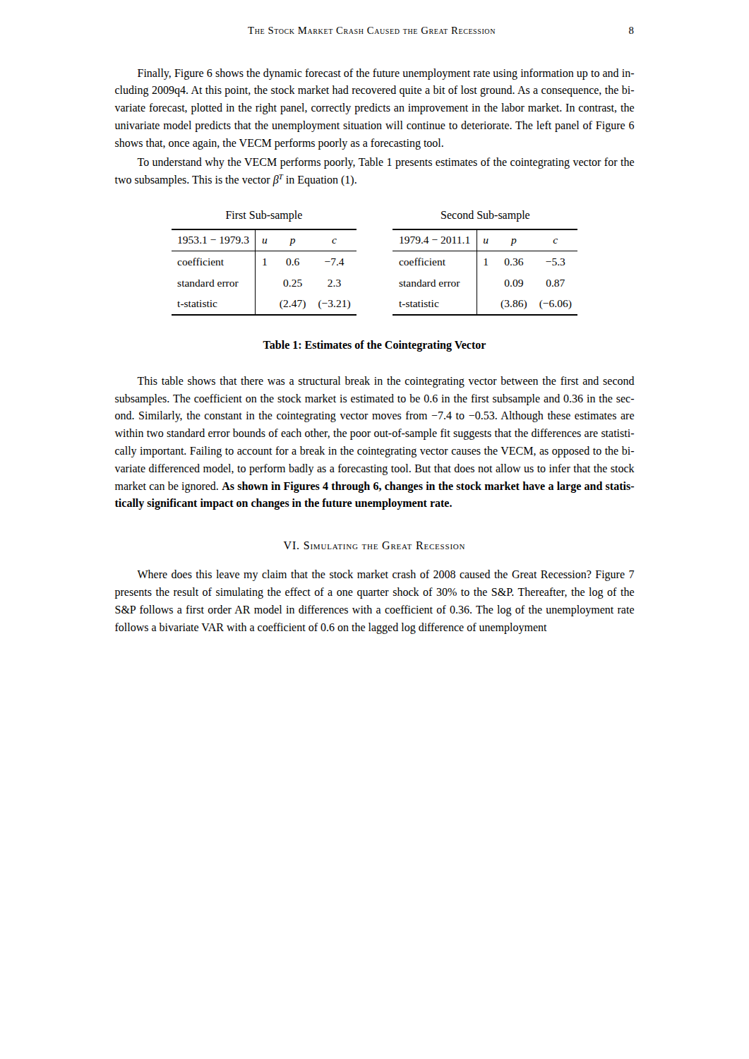The Stock Market Crash Caused the Great Recession 8
Finally, Figure 6 shows the dynamic forecast of the future unemployment rate using information up to and including 2009q4. At this point, the stock market had recovered quite a bit of lost ground. As a consequence, the bivariate forecast, plotted in the right panel, correctly predicts an improvement in the labor market. In contrast, the univariate model predicts that the unemployment situation will continue to deteriorate. The left panel of Figure 6 shows that, once again, the VECM performs poorly as a forecasting tool.
To understand why the VECM performs poorly, Table 1 presents estimates of the cointegrating vector for the two subsamples. This is the vector βT in Equation (1).
First Sub-sample
| 1953.1 − 1979.3 | u | p | c |
| --- | --- | --- | --- |
| coefficient | 1 | 0.6 | −7.4 |
| standard error | | 0.25 | 2.3 |
| t-statistic | | (2.47) | (−3.21) |
Second Sub-sample
| 1979.4 − 2011.1 | u | p | c |
| --- | --- | --- | --- |
| coefficient | 1 | 0.36 | −5.3 |
| standard error | | 0.09 | 0.87 |
| t-statistic | | (3.86) | (−6.06) |
Table 1: Estimates of the Cointegrating Vector
This table shows that there was a structural break in the cointegrating vector between the first and second subsamples. The coefficient on the stock market is estimated to be 0.6 in the first subsample and 0.36 in the second. Similarly, the constant in the cointegrating vector moves from −7.4 to −0.53. Although these estimates are within two standard error bounds of each other, the poor out-of-sample fit suggests that the differences are statistically important. Failing to account for a break in the cointegrating vector causes the VECM, as opposed to the bivariate differenced model, to perform badly as a forecasting tool. But that does not allow us to infer that the stock market can be ignored. As shown in Figures 4 through 6, changes in the stock market have a large and statistically significant impact on changes in the future unemployment rate.
VI. Simulating the Great Recession
Where does this leave my claim that the stock market crash of 2008 caused the Great Recession? Figure 7 presents the result of simulating the effect of a one quarter shock of 30% to the S&P. Thereafter, the log of the S&P follows a first order AR model in differences with a coefficient of 0.36. The log of the unemployment rate follows a bivariate VAR with a coefficient of 0.6 on the lagged log difference of unemployment